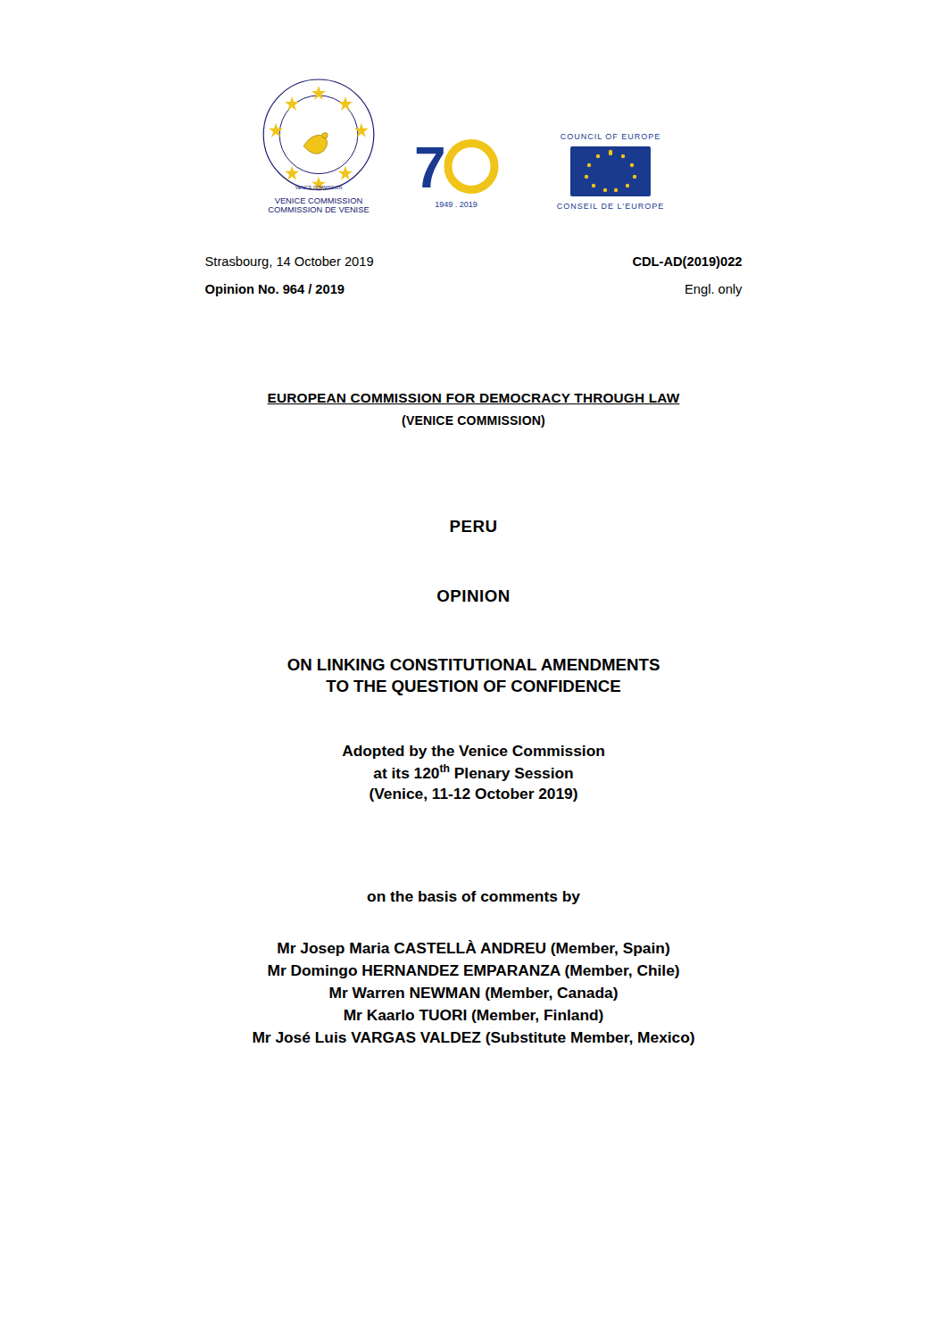VENICE COMMISSION
VENICE COMMISSION
COMMISSION DE VENISE
7 1949 . 2019
COUNCIL OF EUROPE CONSEIL DE L'EUROPE
Strasbourg, 14 October 2019
CDL-AD(2019)022
Opinion No. 964 / 2019
Engl. only
EUROPEAN COMMISSION FOR DEMOCRACY THROUGH LAW
(VENICE COMMISSION)
PERU
OPINION
ON LINKING CONSTITUTIONAL AMENDMENTS
TO THE QUESTION OF CONFIDENCE
Adopted by the Venice Commission
at its 120th Plenary Session
(Venice, 11-12 October 2019)
on the basis of comments by
Mr Josep Maria CASTELLÀ ANDREU (Member, Spain)
Mr Domingo HERNANDEZ EMPARANZA (Member, Chile)
Mr Warren NEWMAN (Member, Canada)
Mr Kaarlo TUORI (Member, Finland)
Mr José Luis VARGAS VALDEZ (Substitute Member, Mexico)